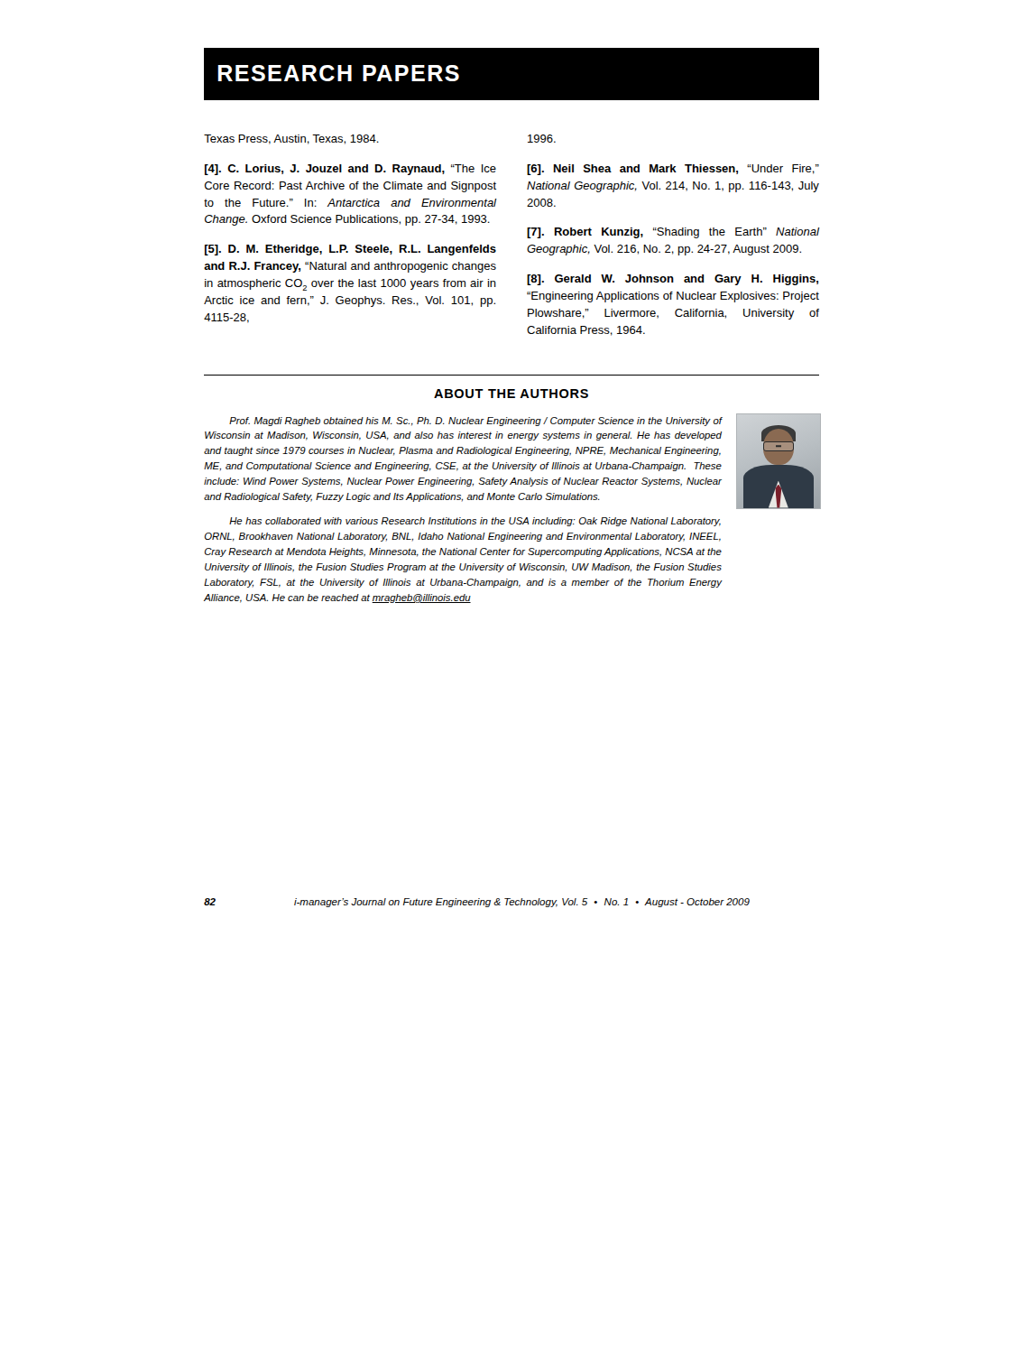Research Papers
Texas Press, Austin, Texas, 1984.
[4]. C. Lorius, J. Jouzel and D. Raynaud, “The Ice Core Record: Past Archive of the Climate and Signpost to the Future.” In: Antarctica and Environmental Change. Oxford Science Publications, pp. 27-34, 1993.
[5]. D. M. Etheridge, L.P. Steele, R.L. Langenfelds and R.J. Francey, “Natural and anthropogenic changes in atmospheric CO2 over the last 1000 years from air in Arctic ice and fern,” J. Geophys. Res., Vol. 101, pp. 4115-28,
1996.
[6]. Neil Shea and Mark Thiessen, “Under Fire,” National Geographic, Vol. 214, No. 1, pp. 116-143, July 2008.
[7]. Robert Kunzig, “Shading the Earth” National Geographic, Vol. 216, No. 2, pp. 24-27, August 2009.
[8]. Gerald W. Johnson and Gary H. Higgins, “Engineering Applications of Nuclear Explosives: Project Plowshare,” Livermore, California, University of California Press, 1964.
About the Authors
Prof. Magdi Ragheb obtained his M. Sc., Ph. D. Nuclear Engineering / Computer Science in the University of Wisconsin at Madison, Wisconsin, USA, and also has interest in energy systems in general. He has developed and taught since 1979 courses in Nuclear, Plasma and Radiological Engineering, NPRE, Mechanical Engineering, ME, and Computational Science and Engineering, CSE, at the University of Illinois at Urbana-Champaign. These include: Wind Power Systems, Nuclear Power Engineering, Safety Analysis of Nuclear Reactor Systems, Nuclear and Radiological Safety, Fuzzy Logic and Its Applications, and Monte Carlo Simulations.
He has collaborated with various Research Institutions in the USA including: Oak Ridge National Laboratory, ORNL, Brookhaven National Laboratory, BNL, Idaho National Engineering and Environmental Laboratory, INEEL, Cray Research at Mendota Heights, Minnesota, the National Center for Supercomputing Applications, NCSA at the University of Illinois, the Fusion Studies Program at the University of Wisconsin, UW Madison, the Fusion Studies Laboratory, FSL, at the University of Illinois at Urbana-Champaign, and is a member of the Thorium Energy Alliance, USA. He can be reached at mragheb@illinois.edu
82
i-manager’s Journal on Future Engineering & Technology, Vol. 5 • No. 1 • August - October 2009